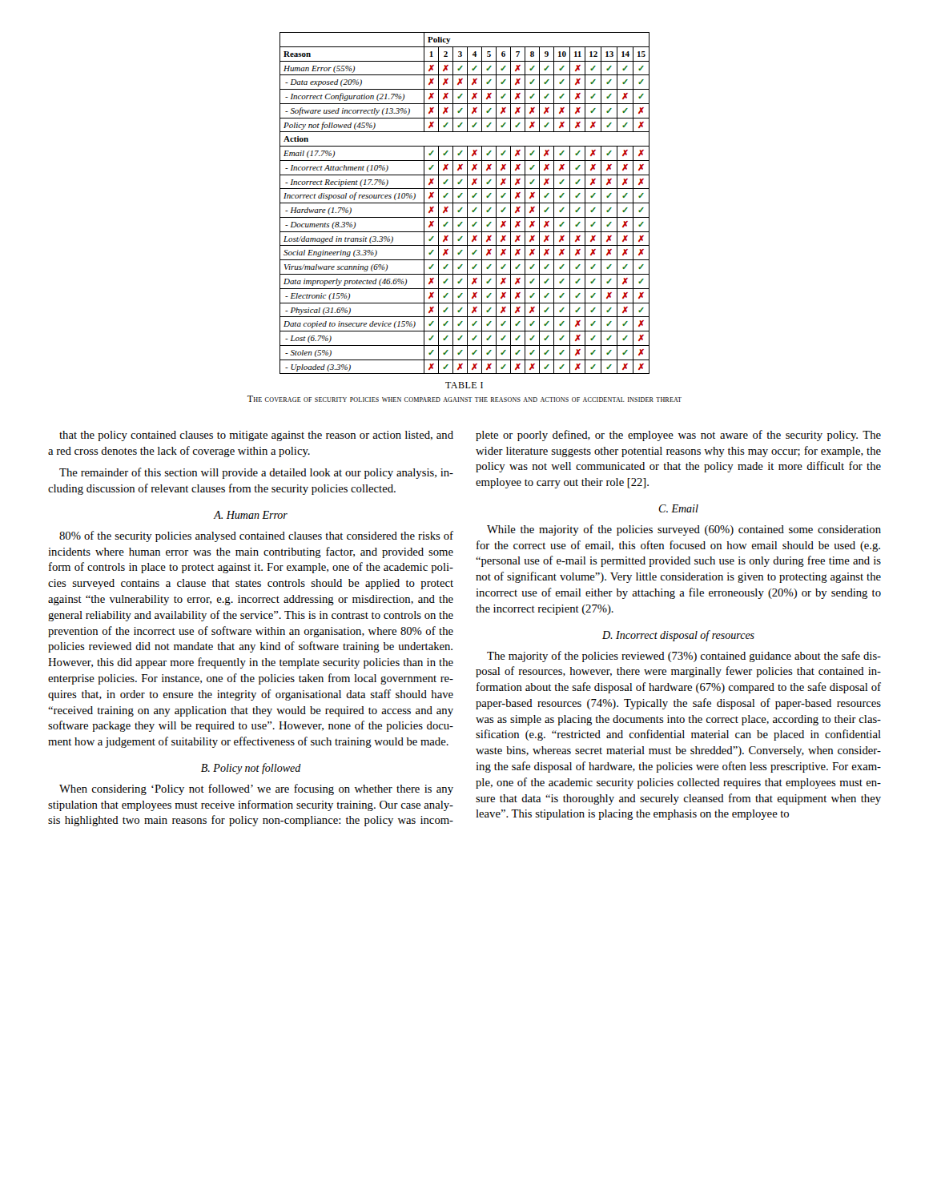| | Policy |
| --- | --- |
| Reason | 1 | 2 | 3 | 4 | 5 | 6 | 7 | 8 | 9 | 10 | 11 | 12 | 13 | 14 | 15 |
| Human Error (55%) | ✗ | ✗ | ✓ | ✓ | ✓ | ✓ | ✗ | ✓ | ✓ | ✓ | ✗ | ✓ | ✓ | ✓ | ✓ |
| - Data exposed (20%) | ✗ | ✗ | ✗ | ✗ | ✓ | ✓ | ✗ | ✓ | ✓ | ✓ | ✗ | ✓ | ✓ | ✓ | ✓ |
| - Incorrect Configuration (21.7%) | ✗ | ✗ | ✓ | ✗ | ✗ | ✓ | ✗ | ✓ | ✓ | ✓ | ✗ | ✓ | ✓ | ✗ | ✓ |
| - Software used incorrectly (13.3%) | ✗ | ✗ | ✓ | ✗ | ✓ | ✗ | ✗ | ✗ | ✗ | ✗ | ✗ | ✓ | ✓ | ✓ | ✗ |
| Policy not followed (45%) | ✗ | ✓ | ✓ | ✓ | ✓ | ✓ | ✓ | ✗ | ✓ | ✗ | ✗ | ✗ | ✓ | ✓ | ✗ |
| Action |
| Email (17.7%) | ✓ | ✓ | ✓ | ✗ | ✓ | ✓ | ✗ | ✓ | ✗ | ✓ | ✓ | ✗ | ✓ | ✗ | ✗ |
| - Incorrect Attachment (10%) | ✓ | ✗ | ✗ | ✗ | ✗ | ✗ | ✗ | ✓ | ✗ | ✗ | ✓ | ✗ | ✗ | ✗ | ✗ |
| - Incorrect Recipient (17.7%) | ✗ | ✓ | ✓ | ✗ | ✓ | ✗ | ✗ | ✓ | ✗ | ✓ | ✓ | ✗ | ✗ | ✗ | ✗ |
| Incorrect disposal of resources (10%) | ✗ | ✓ | ✓ | ✓ | ✓ | ✓ | ✗ | ✗ | ✓ | ✓ | ✓ | ✓ | ✓ | ✓ | ✓ |
| - Hardware (1.7%) | ✗ | ✗ | ✓ | ✓ | ✓ | ✓ | ✗ | ✗ | ✓ | ✓ | ✓ | ✓ | ✓ | ✓ | ✓ |
| - Documents (8.3%) | ✗ | ✓ | ✓ | ✓ | ✓ | ✗ | ✗ | ✗ | ✗ | ✓ | ✓ | ✓ | ✓ | ✗ | ✓ |
| Lost/damaged in transit (3.3%) | ✓ | ✗ | ✓ | ✗ | ✗ | ✗ | ✗ | ✗ | ✗ | ✗ | ✗ | ✗ | ✗ | ✗ | ✗ |
| Social Engineering (3.3%) | ✓ | ✗ | ✓ | ✓ | ✗ | ✗ | ✗ | ✗ | ✗ | ✗ | ✗ | ✗ | ✗ | ✗ | ✗ |
| Virus/malware scanning (6%) | ✓ | ✓ | ✓ | ✓ | ✓ | ✓ | ✓ | ✓ | ✓ | ✓ | ✓ | ✓ | ✓ | ✓ | ✓ |
| Data improperly protected (46.6%) | ✗ | ✓ | ✓ | ✗ | ✓ | ✗ | ✗ | ✓ | ✓ | ✓ | ✓ | ✓ | ✓ | ✗ | ✓ |
| - Electronic (15%) | ✗ | ✓ | ✓ | ✗ | ✓ | ✗ | ✗ | ✓ | ✓ | ✓ | ✓ | ✓ | ✗ | ✗ | ✗ |
| - Physical (31.6%) | ✗ | ✓ | ✓ | ✗ | ✓ | ✗ | ✗ | ✗ | ✓ | ✓ | ✓ | ✓ | ✓ | ✗ | ✓ |
| Data copied to insecure device (15%) | ✓ | ✓ | ✓ | ✓ | ✓ | ✓ | ✓ | ✓ | ✓ | ✓ | ✗ | ✓ | ✓ | ✓ | ✗ |
| - Lost (6.7%) | ✓ | ✓ | ✓ | ✓ | ✓ | ✓ | ✓ | ✓ | ✓ | ✓ | ✗ | ✓ | ✓ | ✓ | ✗ |
| - Stolen (5%) | ✓ | ✓ | ✓ | ✓ | ✓ | ✓ | ✓ | ✓ | ✓ | ✓ | ✗ | ✓ | ✓ | ✓ | ✗ |
| - Uploaded (3.3%) | ✗ | ✓ | ✗ | ✗ | ✗ | ✓ | ✗ | ✗ | ✓ | ✓ | ✗ | ✓ | ✓ | ✗ | ✗ |
TABLE I The coverage of security policies when compared against the reasons and actions of accidental insider threat
that the policy contained clauses to mitigate against the reason or action listed, and a red cross denotes the lack of coverage within a policy.
The remainder of this section will provide a detailed look at our policy analysis, including discussion of relevant clauses from the security policies collected.
A. Human Error
80% of the security policies analysed contained clauses that considered the risks of incidents where human error was the main contributing factor, and provided some form of controls in place to protect against it. For example, one of the academic policies surveyed contains a clause that states controls should be applied to protect against “the vulnerability to error, e.g. incorrect addressing or misdirection, and the general reliability and availability of the service”. This is in contrast to controls on the prevention of the incorrect use of software within an organisation, where 80% of the policies reviewed did not mandate that any kind of software training be undertaken. However, this did appear more frequently in the template security policies than in the enterprise policies. For instance, one of the policies taken from local government requires that, in order to ensure the integrity of organisational data staff should have “received training on any application that they would be required to access and any software package they will be required to use”. However, none of the policies document how a judgement of suitability or effectiveness of such training would be made.
B. Policy not followed
When considering ‘Policy not followed’ we are focusing on whether there is any stipulation that employees must receive information security training. Our case analysis highlighted two main reasons for policy non-compliance: the policy was incomplete or poorly defined, or the employee was not aware of the security policy. The wider literature suggests other potential reasons why this may occur; for example, the policy was not well communicated or that the policy made it more difficult for the employee to carry out their role [22].
C. Email
While the majority of the policies surveyed (60%) contained some consideration for the correct use of email, this often focused on how email should be used (e.g. “personal use of e-mail is permitted provided such use is only during free time and is not of significant volume”). Very little consideration is given to protecting against the incorrect use of email either by attaching a file erroneously (20%) or by sending to the incorrect recipient (27%).
D. Incorrect disposal of resources
The majority of the policies reviewed (73%) contained guidance about the safe disposal of resources, however, there were marginally fewer policies that contained information about the safe disposal of hardware (67%) compared to the safe disposal of paper-based resources (74%). Typically the safe disposal of paper-based resources was as simple as placing the documents into the correct place, according to their classification (e.g. “restricted and confidential material can be placed in confidential waste bins, whereas secret material must be shredded”). Conversely, when considering the safe disposal of hardware, the policies were often less prescriptive. For example, one of the academic security policies collected requires that employees must ensure that data “is thoroughly and securely cleansed from that equipment when they leave”. This stipulation is placing the emphasis on the employee to